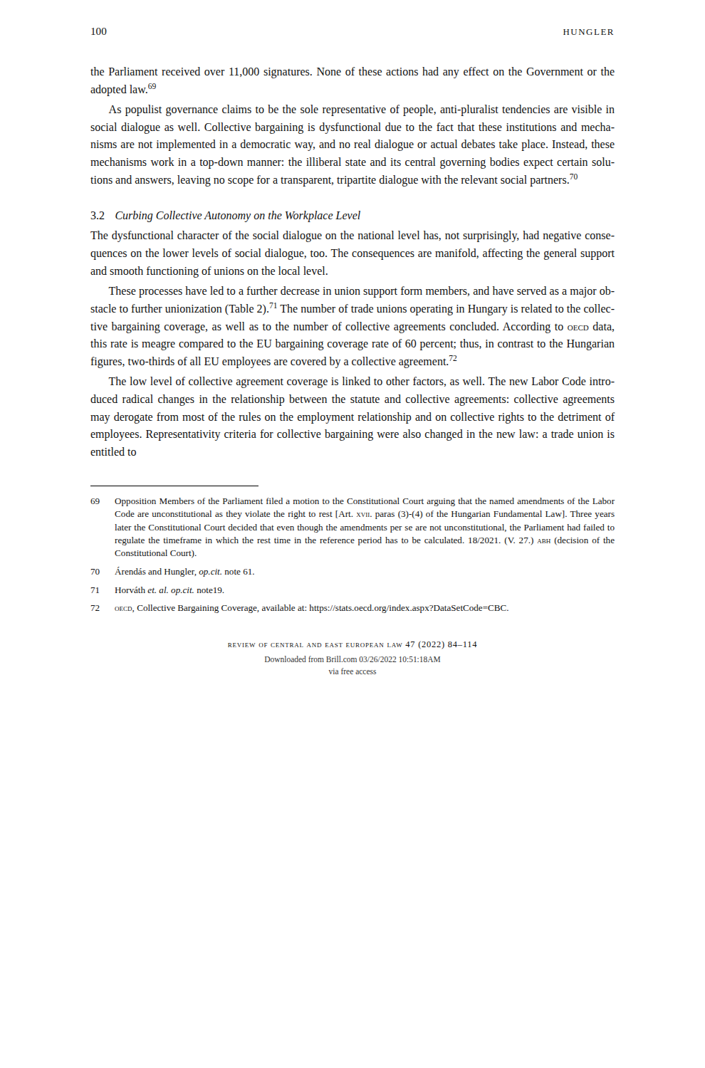100 Hungler
the Parliament received over 11,000 signatures. None of these actions had any effect on the Government or the adopted law.69
As populist governance claims to be the sole representative of people, anti-pluralist tendencies are visible in social dialogue as well. Collective bargaining is dysfunctional due to the fact that these institutions and mechanisms are not implemented in a democratic way, and no real dialogue or actual debates take place. Instead, these mechanisms work in a top-down manner: the illiberal state and its central governing bodies expect certain solutions and answers, leaving no scope for a transparent, tripartite dialogue with the relevant social partners.70
3.2 Curbing Collective Autonomy on the Workplace Level
The dysfunctional character of the social dialogue on the national level has, not surprisingly, had negative consequences on the lower levels of social dialogue, too. The consequences are manifold, affecting the general support and smooth functioning of unions on the local level.
These processes have led to a further decrease in union support form members, and have served as a major obstacle to further unionization (Table 2).71 The number of trade unions operating in Hungary is related to the collective bargaining coverage, as well as to the number of collective agreements concluded. According to oecd data, this rate is meagre compared to the EU bargaining coverage rate of 60 percent; thus, in contrast to the Hungarian figures, two-thirds of all EU employees are covered by a collective agreement.72
The low level of collective agreement coverage is linked to other factors, as well. The new Labor Code introduced radical changes in the relationship between the statute and collective agreements: collective agreements may derogate from most of the rules on the employment relationship and on collective rights to the detriment of employees. Representativity criteria for collective bargaining were also changed in the new law: a trade union is entitled to
69 Opposition Members of the Parliament filed a motion to the Constitutional Court arguing that the named amendments of the Labor Code are unconstitutional as they violate the right to rest [Art. xvii. paras (3)-(4) of the Hungarian Fundamental Law]. Three years later the Constitutional Court decided that even though the amendments per se are not unconstitutional, the Parliament had failed to regulate the timeframe in which the rest time in the reference period has to be calculated. 18/2021. (V. 27.) abh (decision of the Constitutional Court).
70 Árendás and Hungler, op.cit. note 61.
71 Horváth et. al. op.cit. note19.
72 oecd, Collective Bargaining Coverage, available at: https://stats.oecd.org/index.aspx?DataSetCode=CBC.
review of central and east european law 47 (2022) 84–114 Downloaded from Brill.com 03/26/2022 10:51:18AM
via free access